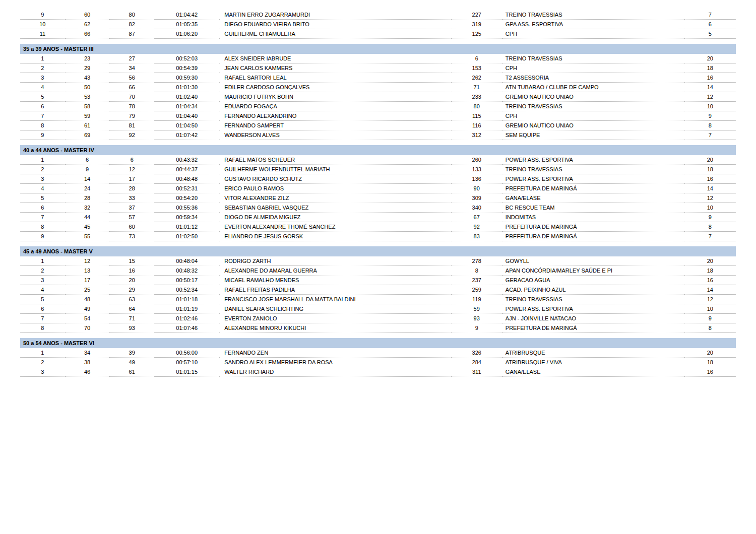| 9 | 60 | 80 | 01:04:42 | MARTIN ERRO ZUGARRAMURDI | 227 | TREINO TRAVESSIAS | 7 |
| 10 | 62 | 82 | 01:05:35 | DIEGO EDUARDO VIEIRA BRITO | 319 | GPA ASS. ESPORTIVA | 6 |
| 11 | 66 | 87 | 01:06:20 | GUILHERME CHIAMULERA | 125 | CPH | 5 |
| 35 a 39 ANOS - MASTER III |
| 1 | 23 | 27 | 00:52:03 | ALEX SNEIDER IABRUDE | 6 | TREINO TRAVESSIAS | 20 |
| 2 | 29 | 34 | 00:54:39 | JEAN CARLOS KAMMERS | 153 | CPH | 18 |
| 3 | 43 | 56 | 00:59:30 | RAFAEL SARTORI LEAL | 262 | T2 ASSESSORIA | 16 |
| 4 | 50 | 66 | 01:01:30 | EDILER CARDOSO GONÇALVES | 71 | ATN TUBARAO / CLUBE DE CAMPO | 14 |
| 5 | 53 | 70 | 01:02:40 | MAURICIO FUTRYK BOHN | 233 | GREMIO NAUTICO UNIAO | 12 |
| 6 | 58 | 78 | 01:04:34 | EDUARDO FOGAÇA | 80 | TREINO TRAVESSIAS | 10 |
| 7 | 59 | 79 | 01:04:40 | FERNANDO ALEXANDRINO | 115 | CPH | 9 |
| 8 | 61 | 81 | 01:04:50 | FERNANDO SAMPERT | 116 | GREMIO NAUTICO UNIAO | 8 |
| 9 | 69 | 92 | 01:07:42 | WANDERSON ALVES | 312 | SEM EQUIPE | 7 |
| 40 a 44 ANOS - MASTER IV |
| 1 | 6 | 6 | 00:43:32 | RAFAEL MATOS SCHEUER | 260 | POWER ASS. ESPORTIVA | 20 |
| 2 | 9 | 12 | 00:44:37 | GUILHERME WOLFENBUTTEL MARIATH | 133 | TREINO TRAVESSIAS | 18 |
| 3 | 14 | 17 | 00:48:48 | GUSTAVO RICARDO SCHUTZ | 136 | POWER ASS. ESPORTIVA | 16 |
| 4 | 24 | 28 | 00:52:31 | ERICO PAULO RAMOS | 90 | PREFEITURA DE MARINGÁ | 14 |
| 5 | 28 | 33 | 00:54:20 | VITOR ALEXANDRE ZILZ | 309 | GANA/ELASE | 12 |
| 6 | 32 | 37 | 00:55:36 | SEBASTIAN GABRIEL VASQUEZ | 340 | BC RESCUE TEAM | 10 |
| 7 | 44 | 57 | 00:59:34 | DIOGO DE ALMEIDA MIGUEZ | 67 | INDOMITAS | 9 |
| 8 | 45 | 60 | 01:01:12 | EVERTON ALEXANDRE THOMÉ SANCHEZ | 92 | PREFEITURA DE MARINGÁ | 8 |
| 9 | 55 | 73 | 01:02:50 | ELIANDRO DE JESUS GORSK | 83 | PREFEITURA DE MARINGÁ | 7 |
| 45 a 49 ANOS - MASTER V |
| 1 | 12 | 15 | 00:48:04 | RODRIGO ZARTH | 278 | GOWYLL | 20 |
| 2 | 13 | 16 | 00:48:32 | ALEXANDRE DO AMARAL GUERRA | 8 | APAN CONCÓRDIA/MARLEY SAÚDE E PI | 18 |
| 3 | 17 | 20 | 00:50:17 | MICAEL RAMALHO MENDES | 237 | GERACAO AGUA | 16 |
| 4 | 25 | 29 | 00:52:34 | RAFAEL FREITAS PADILHA | 259 | ACAD. PEIXINHO AZUL | 14 |
| 5 | 48 | 63 | 01:01:18 | FRANCISCO JOSE MARSHALL DA MATTA BALDINI | 119 | TREINO TRAVESSIAS | 12 |
| 6 | 49 | 64 | 01:01:19 | DANIEL SEARA SCHLICHTING | 59 | POWER ASS. ESPORTIVA | 10 |
| 7 | 54 | 71 | 01:02:46 | EVERTON ZANIOLO | 93 | AJN - JOINVILLE NATACAO | 9 |
| 8 | 70 | 93 | 01:07:46 | ALEXANDRE MINORU KIKUCHI | 9 | PREFEITURA DE MARINGÁ | 8 |
| 50 a 54 ANOS - MASTER VI |
| 1 | 34 | 39 | 00:56:00 | FERNANDO ZEN | 326 | ATRIBRUSQUE | 20 |
| 2 | 38 | 49 | 00:57:10 | SANDRO ALEX LEMMERMEIER DA ROSA | 284 | ATRIBRUSQUE / VIVA | 18 |
| 3 | 46 | 61 | 01:01:15 | WALTER RICHARD | 311 | GANA/ELASE | 16 |